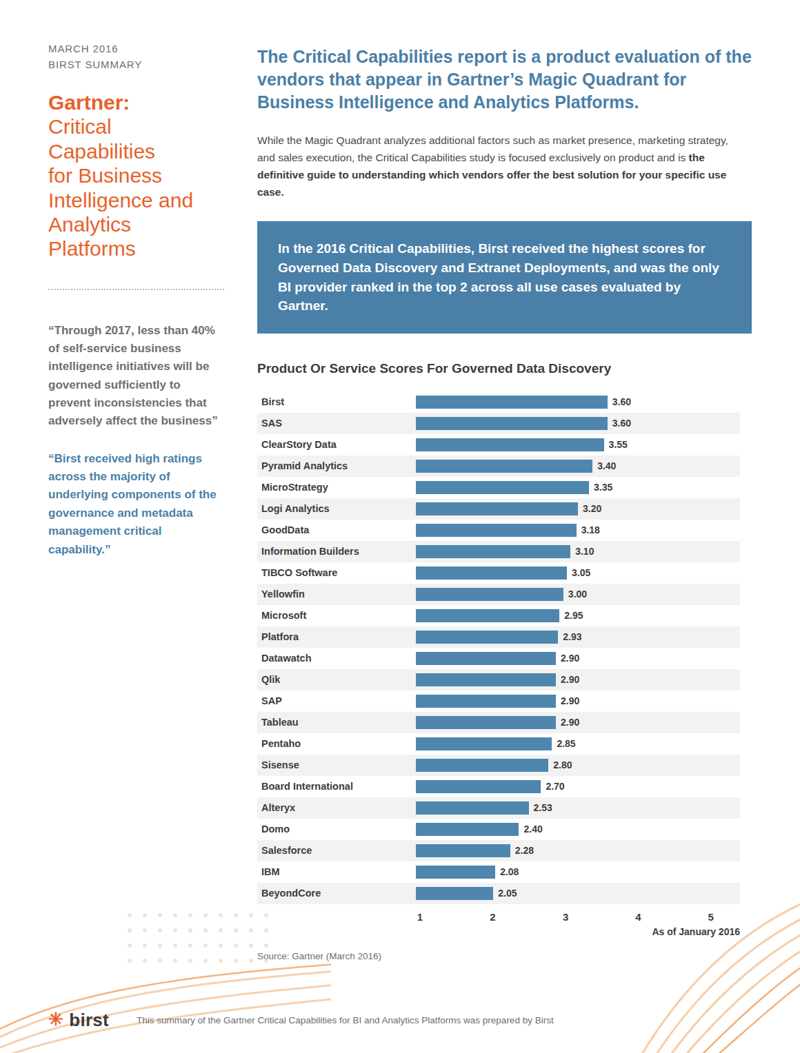March 2016
Birst Summary
Gartner: Critical Capabilities
for Business
Intelligence and
Analytics Platforms
“Through 2017, less than 40% of self-service business intelligence initiatives will be governed sufficiently to prevent inconsistencies that adversely affect the business”
“Birst received high ratings across the majority of underlying components of the governance and metadata management critical capability.”
The Critical Capabilities report is a product evaluation of the vendors that appear in Gartner’s Magic Quadrant for Business Intelligence and Analytics Platforms.
While the Magic Quadrant analyzes additional factors such as market presence, marketing strategy, and sales execution, the Critical Capabilities study is focused exclusively on product and is the definitive guide to understanding which vendors offer the best solution for your specific use case.
In the 2016 Critical Capabilities, Birst received the highest scores for Governed Data Discovery and Extranet Deployments, and was the only BI provider ranked in the top 2 across all use cases evaluated by Gartner.
Product Or Service Scores For Governed Data Discovery
Chart geometry: - Track spans from x=0 (value 1) to x=100% (value 5.4 approx) - Bars are drawn proportionally: width% = (value - 1) / 4.4 * 100
Birst
3.60
SAS
3.60
ClearStory Data
3.55
Pyramid Analytics
3.40
MicroStrategy
3.35
Logi Analytics
3.20
GoodData
3.18
Information Builders
3.10
TIBCO Software
3.05
Yellowfin
3.00
Microsoft
2.95
Platfora
2.93
Datawatch
2.90
Qlik
2.90
SAP
2.90
Tableau
2.90
Pentaho
2.85
Sisense
2.80
Board International
2.70
Alteryx
2.53
Domo
2.40
Salesforce
2.28
IBM
2.08
BeyondCore
2.05
1 2 3 4 5 As of January 2016
Source: Gartner (March 2016)
✳birst
This summary of the Gartner Critical Capabilities for BI and Analytics Platforms was prepared by Birst